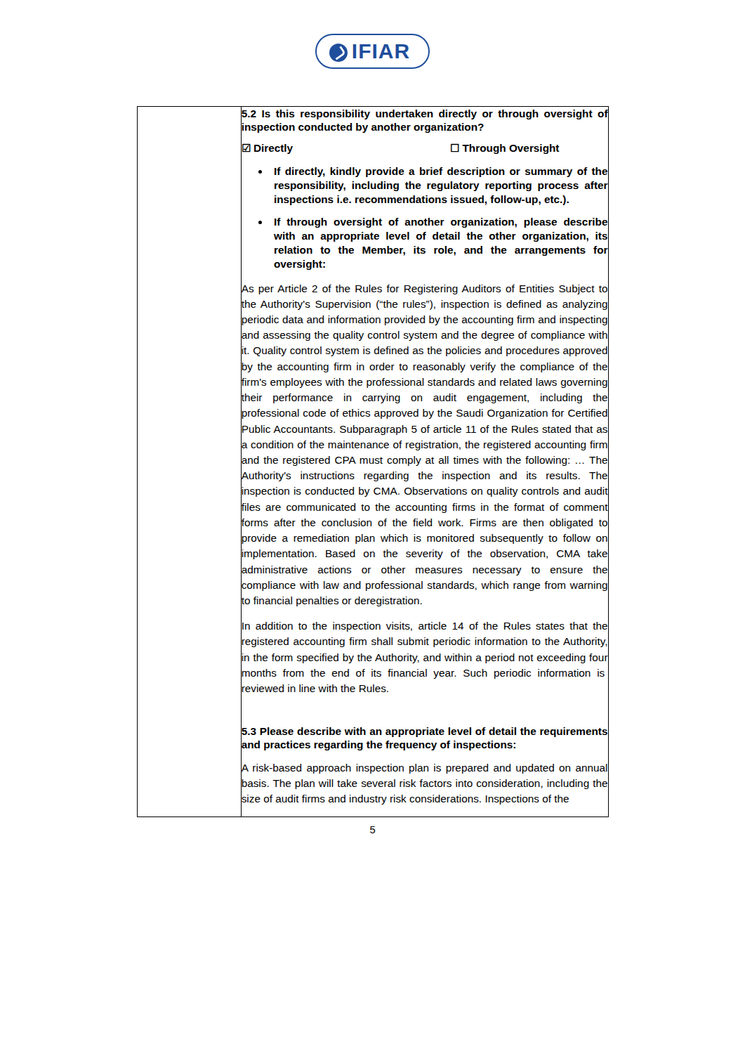IFIAR
| | 5.2 Is this responsibility undertaken directly or through oversight of inspection conducted by another organization? ☑ Directly ☐ Through Oversight If directly, kindly provide a brief description or summary of the responsibility, including the regulatory reporting process after inspections i.e. recommendations issued, follow-up, etc.). If through oversight of another organization, please describe with an appropriate level of detail the other organization, its relation to the Member, its role, and the arrangements for oversight: As per Article 2 of the Rules for Registering Auditors of Entities Subject to the Authority's Supervision (“the rules”), inspection is defined as analyzing periodic data and information provided by the accounting firm and inspecting and assessing the quality control system and the degree of compliance with it. Quality control system is defined as the policies and procedures approved by the accounting firm in order to reasonably verify the compliance of the firm's employees with the professional standards and related laws governing their performance in carrying on audit engagement, including the professional code of ethics approved by the Saudi Organization for Certified Public Accountants. Subparagraph 5 of article 11 of the Rules stated that as a condition of the maintenance of registration, the registered accounting firm and the registered CPA must comply at all times with the following: … The Authority's instructions regarding the inspection and its results. The inspection is conducted by CMA. Observations on quality controls and audit files are communicated to the accounting firms in the format of comment forms after the conclusion of the field work. Firms are then obligated to provide a remediation plan which is monitored subsequently to follow on implementation. Based on the severity of the observation, CMA take administrative actions or other measures necessary to ensure the compliance with law and professional standards, which range from warning to financial penalties or deregistration. In addition to the inspection visits, article 14 of the Rules states that the registered accounting firm shall submit periodic information to the Authority, in the form specified by the Authority, and within a period not exceeding four months from the end of its financial year. Such periodic information is reviewed in line with the Rules. 5.3 Please describe with an appropriate level of detail the requirements and practices regarding the frequency of inspections: A risk-based approach inspection plan is prepared and updated on annual basis. The plan will take several risk factors into consideration, including the size of audit firms and industry risk considerations. Inspections of the |
5